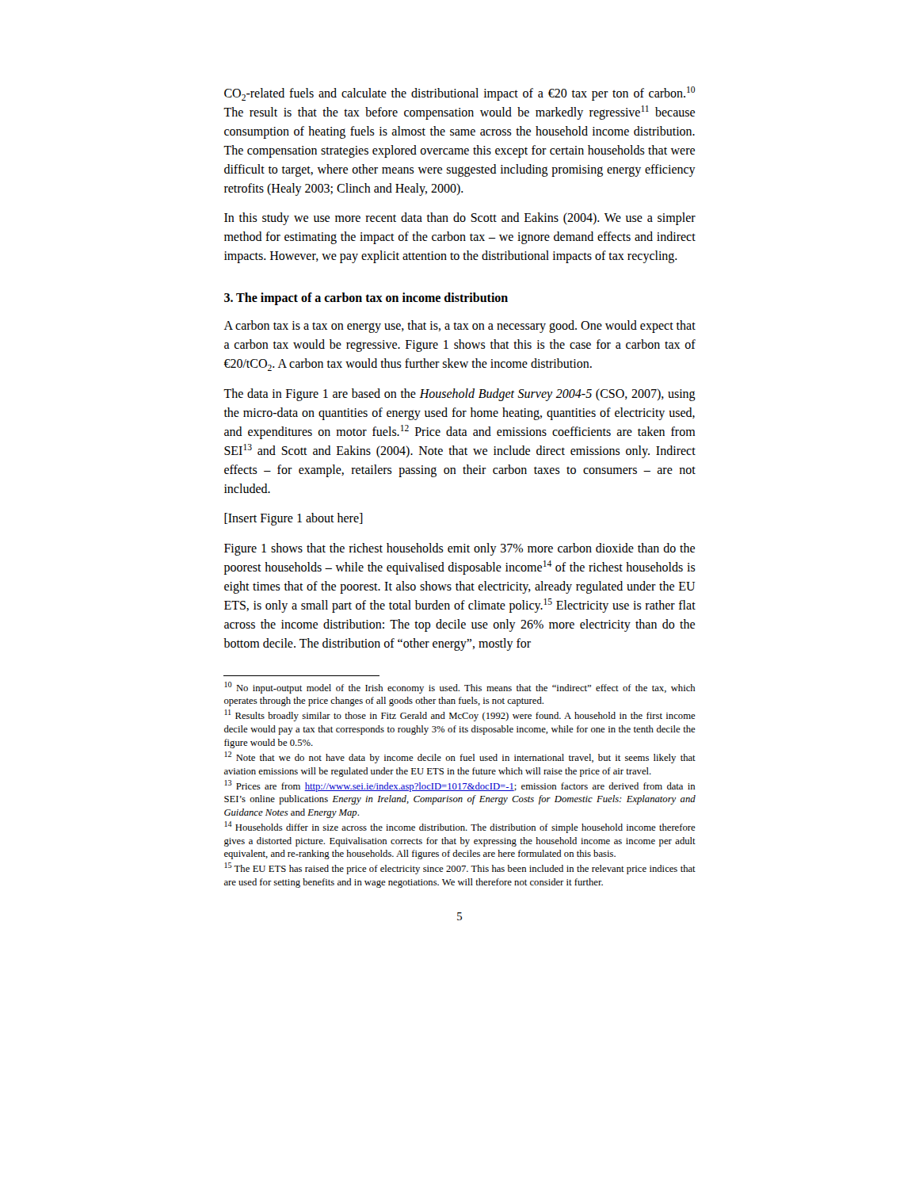CO2-related fuels and calculate the distributional impact of a €20 tax per ton of carbon.10 The result is that the tax before compensation would be markedly regressive11 because consumption of heating fuels is almost the same across the household income distribution. The compensation strategies explored overcame this except for certain households that were difficult to target, where other means were suggested including promising energy efficiency retrofits (Healy 2003; Clinch and Healy, 2000).
In this study we use more recent data than do Scott and Eakins (2004). We use a simpler method for estimating the impact of the carbon tax – we ignore demand effects and indirect impacts. However, we pay explicit attention to the distributional impacts of tax recycling.
3. The impact of a carbon tax on income distribution
A carbon tax is a tax on energy use, that is, a tax on a necessary good. One would expect that a carbon tax would be regressive. Figure 1 shows that this is the case for a carbon tax of €20/tCO2. A carbon tax would thus further skew the income distribution.
The data in Figure 1 are based on the Household Budget Survey 2004-5 (CSO, 2007), using the micro-data on quantities of energy used for home heating, quantities of electricity used, and expenditures on motor fuels.12 Price data and emissions coefficients are taken from SEI13 and Scott and Eakins (2004). Note that we include direct emissions only. Indirect effects – for example, retailers passing on their carbon taxes to consumers – are not included.
[Insert Figure 1 about here]
Figure 1 shows that the richest households emit only 37% more carbon dioxide than do the poorest households – while the equivalised disposable income14 of the richest households is eight times that of the poorest. It also shows that electricity, already regulated under the EU ETS, is only a small part of the total burden of climate policy.15 Electricity use is rather flat across the income distribution: The top decile use only 26% more electricity than do the bottom decile. The distribution of “other energy”, mostly for
10 No input-output model of the Irish economy is used. This means that the “indirect” effect of the tax, which operates through the price changes of all goods other than fuels, is not captured.
11 Results broadly similar to those in Fitz Gerald and McCoy (1992) were found. A household in the first income decile would pay a tax that corresponds to roughly 3% of its disposable income, while for one in the tenth decile the figure would be 0.5%.
12 Note that we do not have data by income decile on fuel used in international travel, but it seems likely that aviation emissions will be regulated under the EU ETS in the future which will raise the price of air travel.
13 Prices are from http://www.sei.ie/index.asp?locID=1017&docID=-1; emission factors are derived from data in SEI’s online publications Energy in Ireland, Comparison of Energy Costs for Domestic Fuels: Explanatory and Guidance Notes and Energy Map.
14 Households differ in size across the income distribution. The distribution of simple household income therefore gives a distorted picture. Equivalisation corrects for that by expressing the household income as income per adult equivalent, and re-ranking the households. All figures of deciles are here formulated on this basis.
15 The EU ETS has raised the price of electricity since 2007. This has been included in the relevant price indices that are used for setting benefits and in wage negotiations. We will therefore not consider it further.
5